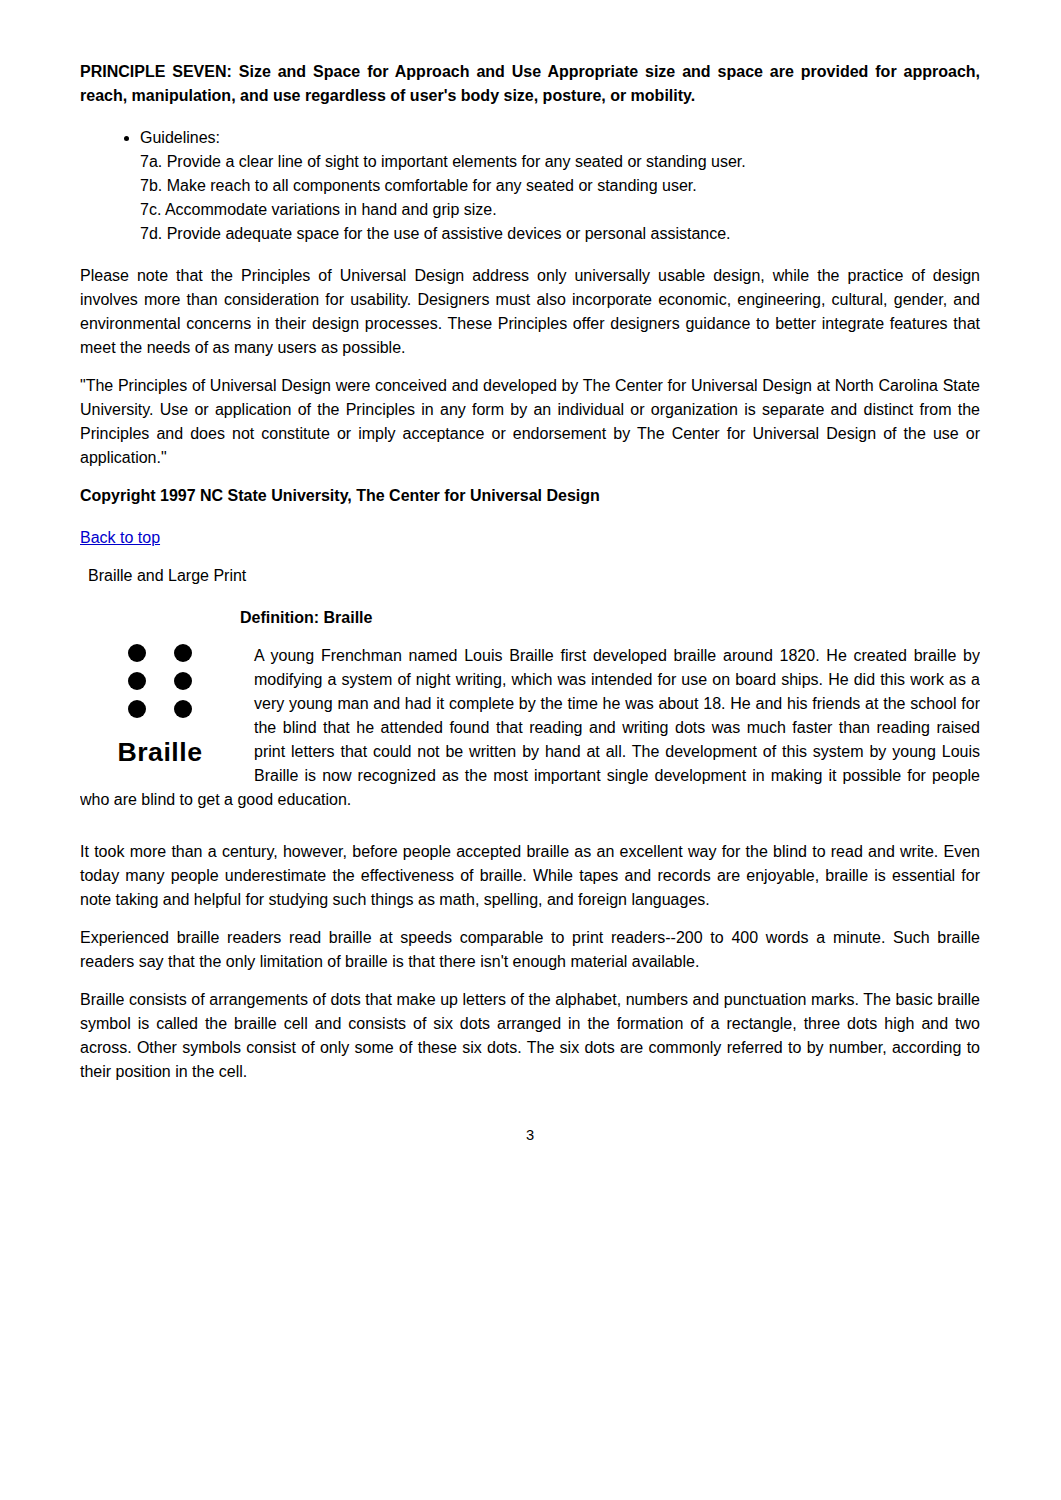PRINCIPLE SEVEN: Size and Space for Approach and Use Appropriate size and space are provided for approach, reach, manipulation, and use regardless of user's body size, posture, or mobility.
Guidelines:
7a. Provide a clear line of sight to important elements for any seated or standing user.
7b. Make reach to all components comfortable for any seated or standing user.
7c. Accommodate variations in hand and grip size.
7d. Provide adequate space for the use of assistive devices or personal assistance.
Please note that the Principles of Universal Design address only universally usable design, while the practice of design involves more than consideration for usability. Designers must also incorporate economic, engineering, cultural, gender, and environmental concerns in their design processes. These Principles offer designers guidance to better integrate features that meet the needs of as many users as possible.
"The Principles of Universal Design were conceived and developed by The Center for Universal Design at North Carolina State University. Use or application of the Principles in any form by an individual or organization is separate and distinct from the Principles and does not constitute or imply acceptance or endorsement by The Center for Universal Design of the use or application."
Copyright 1997 NC State University, The Center for Universal Design
Back to top
Braille and Large Print
Definition: Braille
Braille
A young Frenchman named Louis Braille first developed braille around 1820. He created braille by modifying a system of night writing, which was intended for use on board ships. He did this work as a very young man and had it complete by the time he was about 18. He and his friends at the school for the blind that he attended found that reading and writing dots was much faster than reading raised print letters that could not be written by hand at all. The development of this system by young Louis Braille is now recognized as the most important single development in making it possible for people who are blind to get a good education.
It took more than a century, however, before people accepted braille as an excellent way for the blind to read and write. Even today many people underestimate the effectiveness of braille. While tapes and records are enjoyable, braille is essential for note taking and helpful for studying such things as math, spelling, and foreign languages.
Experienced braille readers read braille at speeds comparable to print readers--200 to 400 words a minute. Such braille readers say that the only limitation of braille is that there isn't enough material available.
Braille consists of arrangements of dots that make up letters of the alphabet, numbers and punctuation marks. The basic braille symbol is called the braille cell and consists of six dots arranged in the formation of a rectangle, three dots high and two across. Other symbols consist of only some of these six dots. The six dots are commonly referred to by number, according to their position in the cell.
3